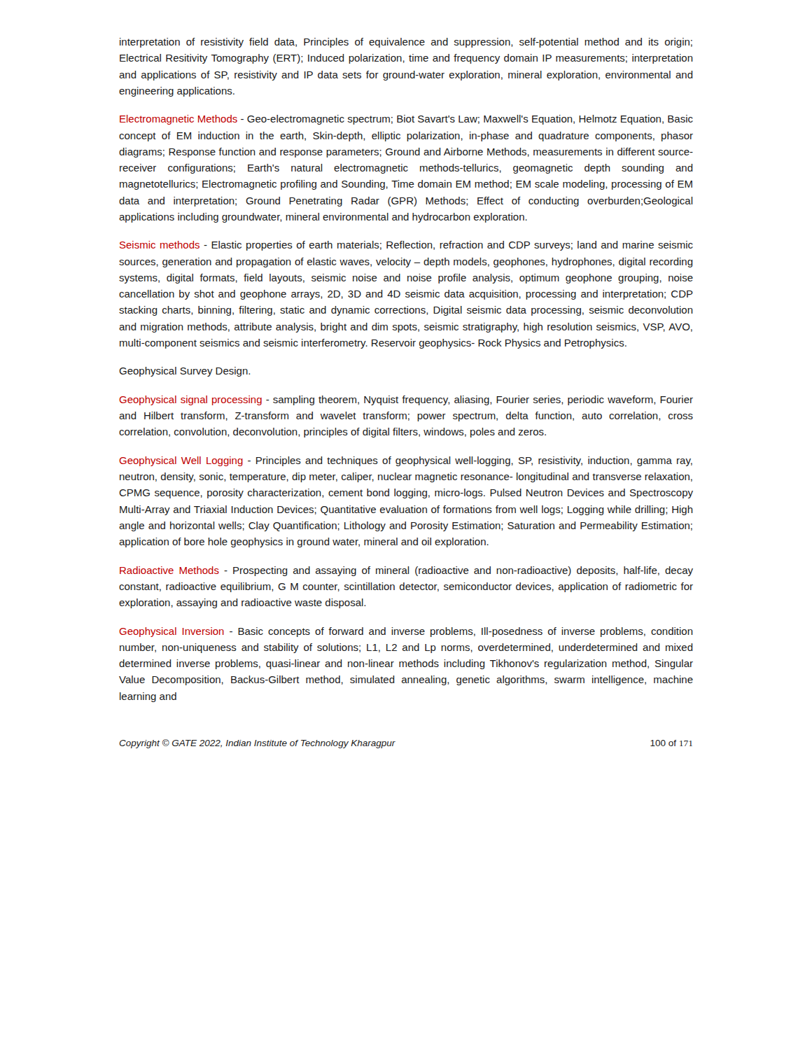interpretation of resistivity field data, Principles of equivalence and suppression, self-potential method and its origin; Electrical Resitivity Tomography (ERT); Induced polarization, time and frequency domain IP measurements; interpretation and applications of SP, resistivity and IP data sets for ground-water exploration, mineral exploration, environmental and engineering applications.
Electromagnetic Methods - Geo-electromagnetic spectrum; Biot Savart's Law; Maxwell's Equation, Helmotz Equation, Basic concept of EM induction in the earth, Skin-depth, elliptic polarization, in-phase and quadrature components, phasor diagrams; Response function and response parameters; Ground and Airborne Methods, measurements in different source-receiver configurations; Earth's natural electromagnetic methods-tellurics, geomagnetic depth sounding and magnetotellurics; Electromagnetic profiling and Sounding, Time domain EM method; EM scale modeling, processing of EM data and interpretation; Ground Penetrating Radar (GPR) Methods; Effect of conducting overburden;Geological applications including groundwater, mineral environmental and hydrocarbon exploration.
Seismic methods - Elastic properties of earth materials; Reflection, refraction and CDP surveys; land and marine seismic sources, generation and propagation of elastic waves, velocity – depth models, geophones, hydrophones, digital recording systems, digital formats, field layouts, seismic noise and noise profile analysis, optimum geophone grouping, noise cancellation by shot and geophone arrays, 2D, 3D and 4D seismic data acquisition, processing and interpretation; CDP stacking charts, binning, filtering, static and dynamic corrections, Digital seismic data processing, seismic deconvolution and migration methods, attribute analysis, bright and dim spots, seismic stratigraphy, high resolution seismics, VSP, AVO, multi-component seismics and seismic interferometry. Reservoir geophysics- Rock Physics and Petrophysics.
Geophysical Survey Design.
Geophysical signal processing - sampling theorem, Nyquist frequency, aliasing, Fourier series, periodic waveform, Fourier and Hilbert transform, Z-transform and wavelet transform; power spectrum, delta function, auto correlation, cross correlation, convolution, deconvolution, principles of digital filters, windows, poles and zeros.
Geophysical Well Logging - Principles and techniques of geophysical well-logging, SP, resistivity, induction, gamma ray, neutron, density, sonic, temperature, dip meter, caliper, nuclear magnetic resonance- longitudinal and transverse relaxation, CPMG sequence, porosity characterization, cement bond logging, micro-logs. Pulsed Neutron Devices and Spectroscopy Multi-Array and Triaxial Induction Devices; Quantitative evaluation of formations from well logs; Logging while drilling; High angle and horizontal wells; Clay Quantification; Lithology and Porosity Estimation; Saturation and Permeability Estimation; application of bore hole geophysics in ground water, mineral and oil exploration.
Radioactive Methods - Prospecting and assaying of mineral (radioactive and non-radioactive) deposits, half-life, decay constant, radioactive equilibrium, G M counter, scintillation detector, semiconductor devices, application of radiometric for exploration, assaying and radioactive waste disposal.
Geophysical Inversion - Basic concepts of forward and inverse problems, Ill-posedness of inverse problems, condition number, non-uniqueness and stability of solutions; L1, L2 and Lp norms, overdetermined, underdetermined and mixed determined inverse problems, quasi-linear and non-linear methods including Tikhonov's regularization method, Singular Value Decomposition, Backus-Gilbert method, simulated annealing, genetic algorithms, swarm intelligence, machine learning and
Copyright © GATE 2022, Indian Institute of Technology Kharagpur 100 of 171